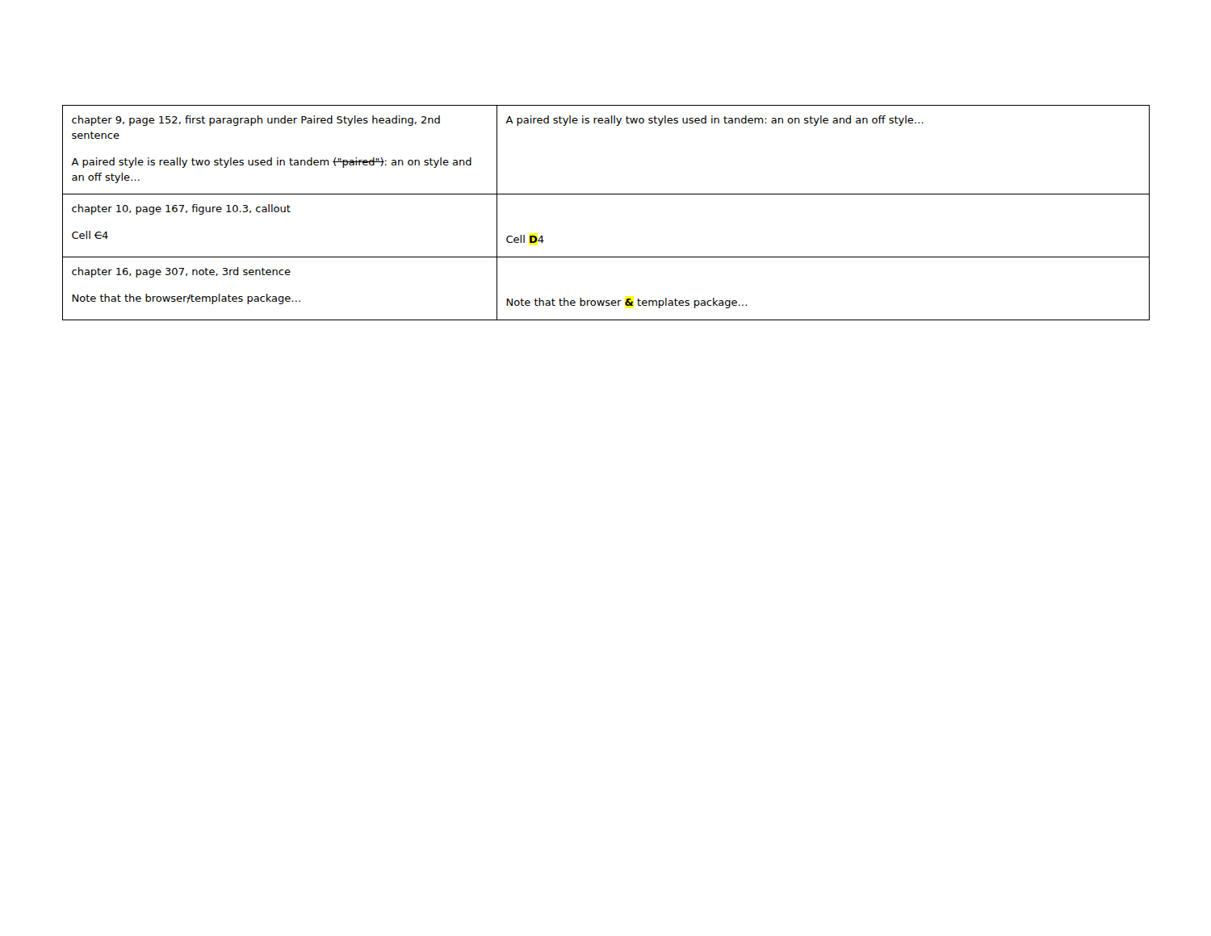| chapter 9, page 152, first paragraph under Paired Styles heading, 2nd sentence A paired style is really two styles used in tandem ("paired") : an on style and an off style… | A paired style is really two styles used in tandem: an on style and an off style… |
| chapter 10, page 167, figure 10.3, callout Cell C 4 | Cell D 4 |
| chapter 16, page 307, note, 3rd sentence Note that the browser / templates package… | Note that the browser & templates package… |